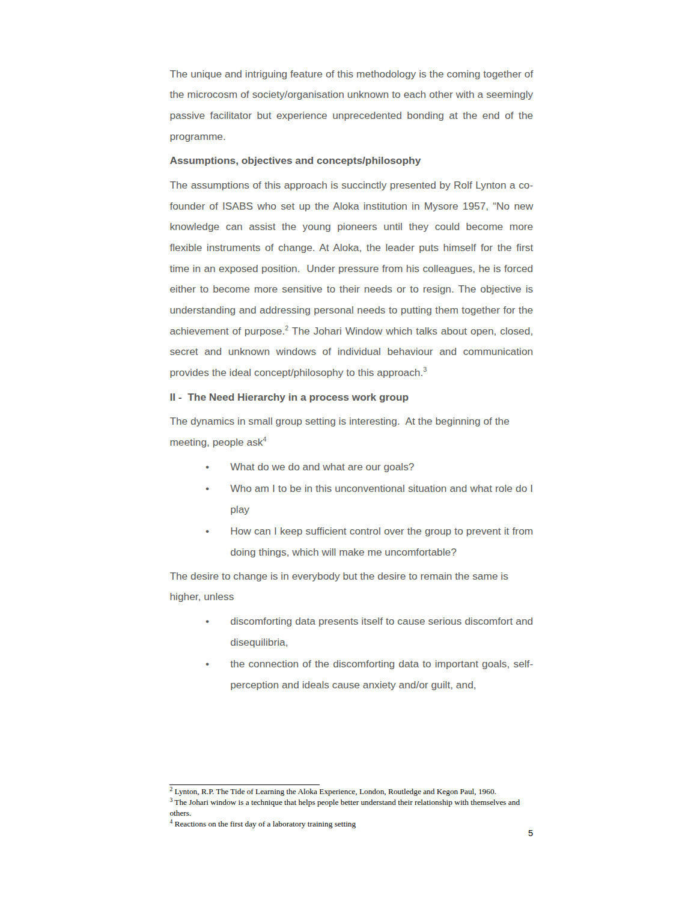The unique and intriguing feature of this methodology is the coming together of the microcosm of society/organisation unknown to each other with a seemingly passive facilitator but experience unprecedented bonding at the end of the programme.
Assumptions, objectives and concepts/philosophy
The assumptions of this approach is succinctly presented by Rolf Lynton a co-founder of ISABS who set up the Aloka institution in Mysore 1957, “No new knowledge can assist the young pioneers until they could become more flexible instruments of change. At Aloka, the leader puts himself for the first time in an exposed position. Under pressure from his colleagues, he is forced either to become more sensitive to their needs or to resign. The objective is understanding and addressing personal needs to putting them together for the achievement of purpose.2 The Johari Window which talks about open, closed, secret and unknown windows of individual behaviour and communication provides the ideal concept/philosophy to this approach.3
II - The Need Hierarchy in a process work group
The dynamics in small group setting is interesting. At the beginning of the meeting, people ask4
What do we do and what are our goals?
Who am I to be in this unconventional situation and what role do I play
How can I keep sufficient control over the group to prevent it from doing things, which will make me uncomfortable?
The desire to change is in everybody but the desire to remain the same is higher, unless
discomforting data presents itself to cause serious discomfort and disequilibria,
the connection of the discomforting data to important goals, self-perception and ideals cause anxiety and/or guilt, and,
2 Lynton, R.P. The Tide of Learning the Aloka Experience, London, Routledge and Kegon Paul, 1960.
3 The Johari window is a technique that helps people better understand their relationship with themselves and others.
4 Reactions on the first day of a laboratory training setting
5